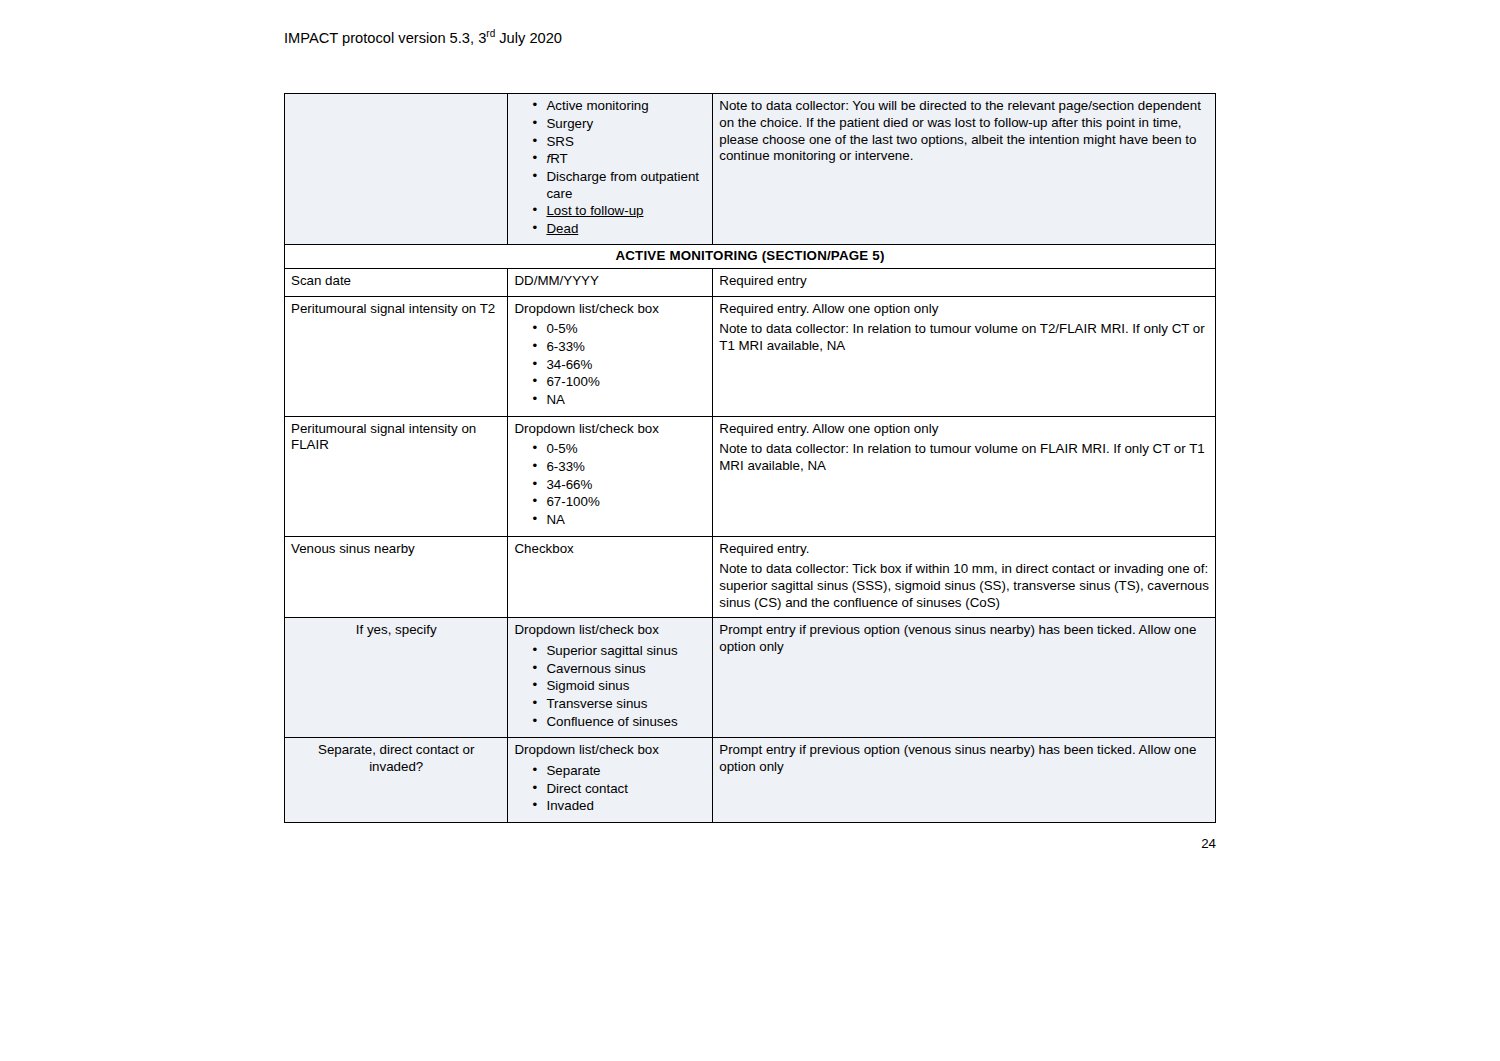IMPACT protocol version 5.3, 3rd July 2020
| | Active monitoring Surgery SRS f RT Discharge from outpatient care Lost to follow-up Dead | Note to data collector: You will be directed to the relevant page/section dependent on the choice. If the patient died or was lost to follow-up after this point in time, please choose one of the last two options, albeit the intention might have been to continue monitoring or intervene. |
| ACTIVE MONITORING (SECTION/PAGE 5) |
| Scan date | DD/MM/YYYY | Required entry |
| Peritumoural signal intensity on T2 | Dropdown list/check box 0-5% 6-33% 34-66% 67-100% NA | Required entry. Allow one option only Note to data collector: In relation to tumour volume on T2/FLAIR MRI. If only CT or T1 MRI available, NA |
| Peritumoural signal intensity on FLAIR | Dropdown list/check box 0-5% 6-33% 34-66% 67-100% NA | Required entry. Allow one option only Note to data collector: In relation to tumour volume on FLAIR MRI. If only CT or T1 MRI available, NA |
| Venous sinus nearby | Checkbox | Required entry. Note to data collector: Tick box if within 10 mm, in direct contact or invading one of: superior sagittal sinus (SSS), sigmoid sinus (SS), transverse sinus (TS), cavernous sinus (CS) and the confluence of sinuses (CoS) |
| If yes, specify | Dropdown list/check box Superior sagittal sinus Cavernous sinus Sigmoid sinus Transverse sinus Confluence of sinuses | Prompt entry if previous option (venous sinus nearby) has been ticked. Allow one option only |
| Separate, direct contact or invaded? | Dropdown list/check box Separate Direct contact Invaded | Prompt entry if previous option (venous sinus nearby) has been ticked. Allow one option only |
24